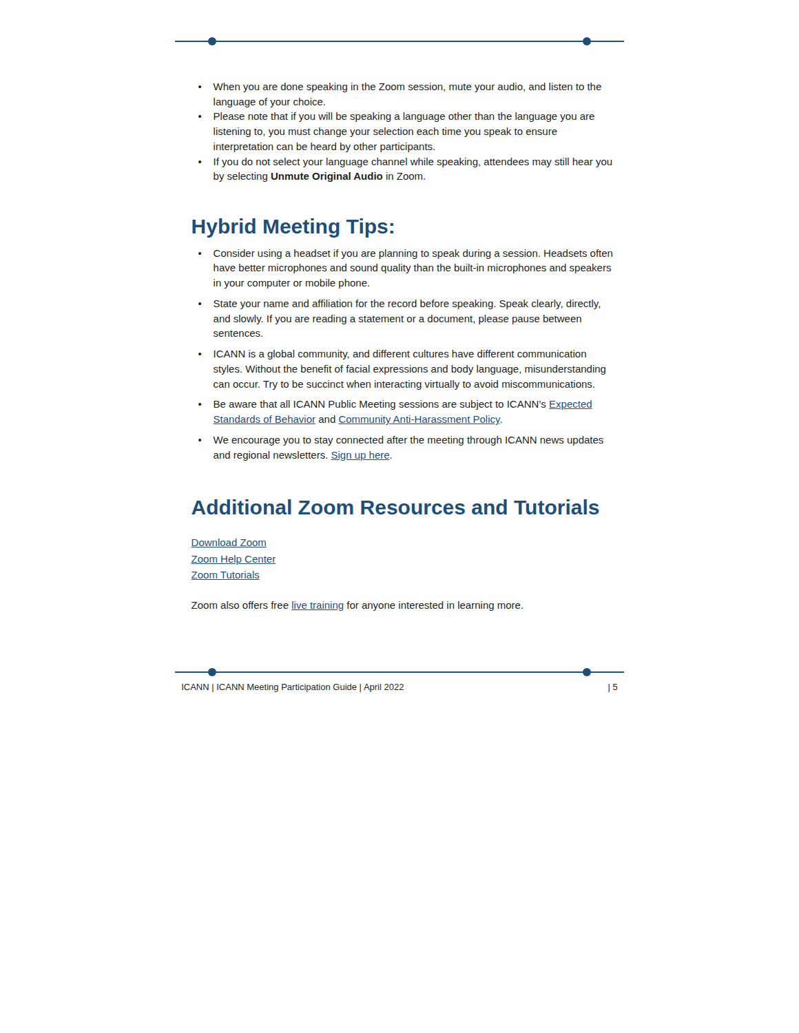When you are done speaking in the Zoom session, mute your audio, and listen to the language of your choice.
Please note that if you will be speaking a language other than the language you are listening to, you must change your selection each time you speak to ensure interpretation can be heard by other participants.
If you do not select your language channel while speaking, attendees may still hear you by selecting Unmute Original Audio in Zoom.
Hybrid Meeting Tips:
Consider using a headset if you are planning to speak during a session. Headsets often have better microphones and sound quality than the built-in microphones and speakers in your computer or mobile phone.
State your name and affiliation for the record before speaking. Speak clearly, directly, and slowly. If you are reading a statement or a document, please pause between sentences.
ICANN is a global community, and different cultures have different communication styles. Without the benefit of facial expressions and body language, misunderstanding can occur. Try to be succinct when interacting virtually to avoid miscommunications.
Be aware that all ICANN Public Meeting sessions are subject to ICANN’s Expected Standards of Behavior and Community Anti-Harassment Policy.
We encourage you to stay connected after the meeting through ICANN news updates and regional newsletters. Sign up here.
Additional Zoom Resources and Tutorials
Download Zoom Zoom Help Center Zoom Tutorials
Zoom also offers free live training for anyone interested in learning more.
ICANN | ICANN Meeting Participation Guide | April 2022
| 5